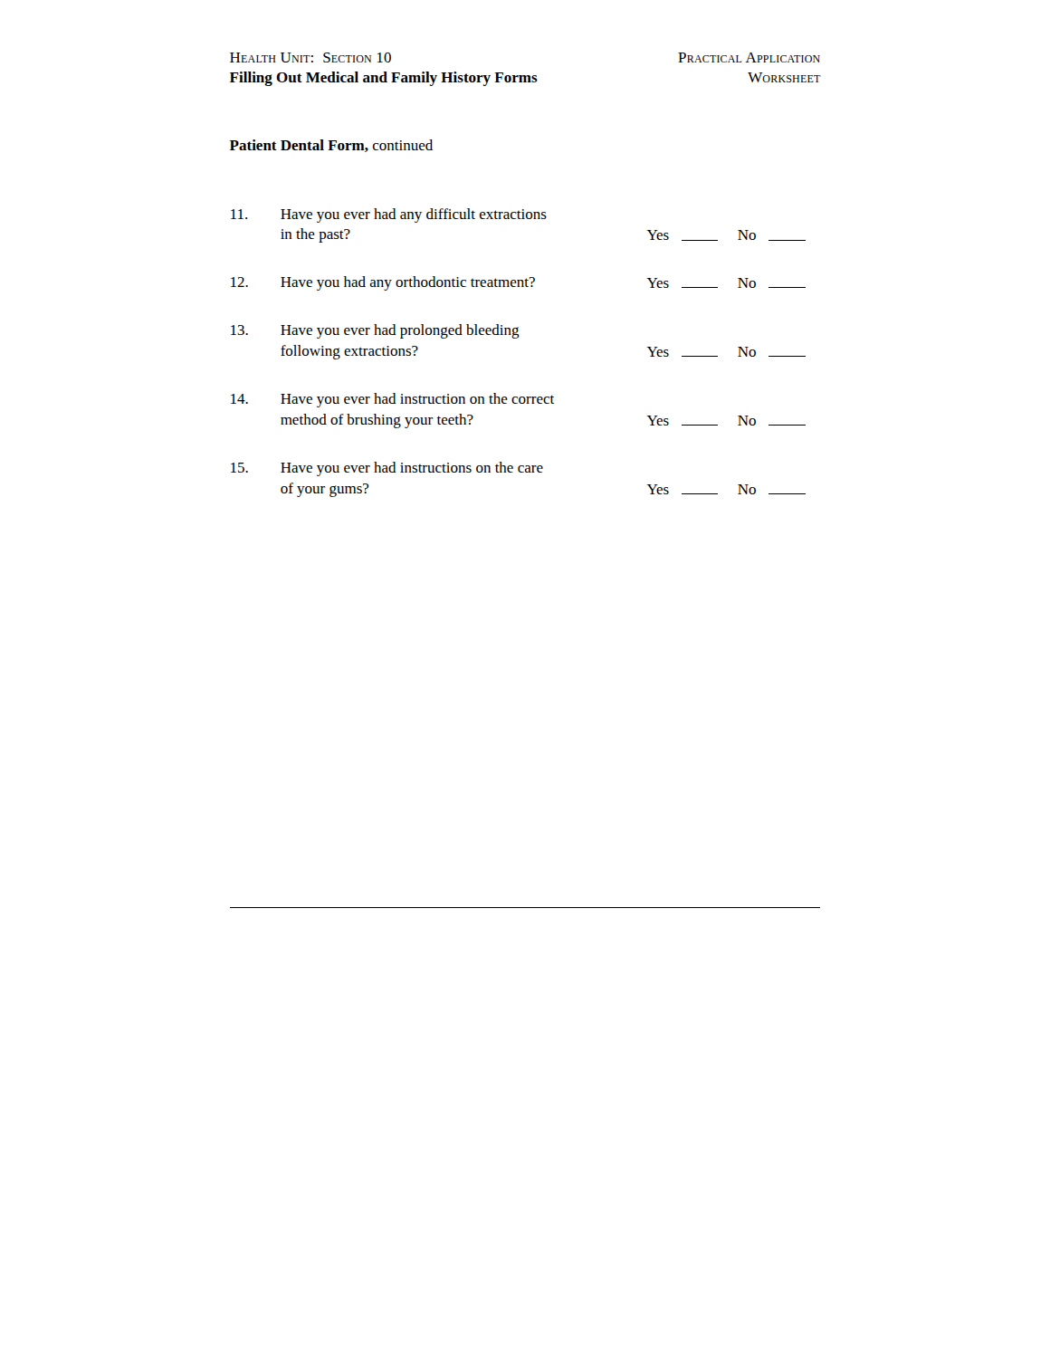Health Unit: Section 10
Filling Out Medical and Family History Forms
Practical Application
Worksheet
Patient Dental Form, continued
| 11. | Have you ever had any difficult extractions in the past? | Yes No |
| 12. | Have you had any orthodontic treatment? | Yes No |
| 13. | Have you ever had prolonged bleeding following extractions? | Yes No |
| 14. | Have you ever had instruction on the correct method of brushing your teeth? | Yes No |
| 15. | Have you ever had instructions on the care of your gums? | Yes No |